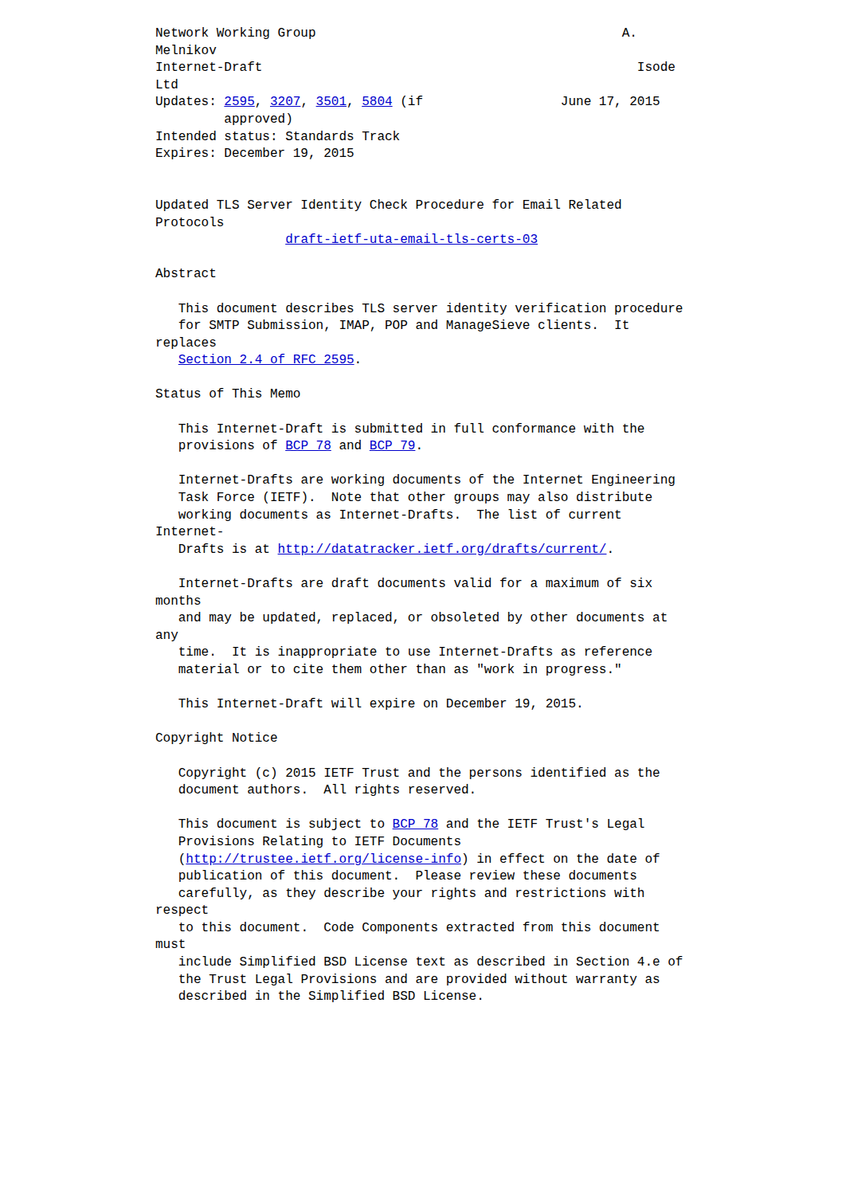Network Working Group                                        A. Melnikov
Internet-Draft                                                 Isode Ltd
Updates: 2595, 3207, 3501, 5804 (if                  June 17, 2015
         approved)
Intended status: Standards Track
Expires: December 19, 2015


Updated TLS Server Identity Check Procedure for Email Related Protocols
                 draft-ietf-uta-email-tls-certs-03

Abstract

   This document describes TLS server identity verification procedure
   for SMTP Submission, IMAP, POP and ManageSieve clients.  It replaces
   Section 2.4 of RFC 2595.

Status of This Memo

   This Internet-Draft is submitted in full conformance with the
   provisions of BCP 78 and BCP 79.

   Internet-Drafts are working documents of the Internet Engineering
   Task Force (IETF).  Note that other groups may also distribute
   working documents as Internet-Drafts.  The list of current Internet-
   Drafts is at http://datatracker.ietf.org/drafts/current/.

   Internet-Drafts are draft documents valid for a maximum of six months
   and may be updated, replaced, or obsoleted by other documents at any
   time.  It is inappropriate to use Internet-Drafts as reference
   material or to cite them other than as "work in progress."

   This Internet-Draft will expire on December 19, 2015.

Copyright Notice

   Copyright (c) 2015 IETF Trust and the persons identified as the
   document authors.  All rights reserved.

   This document is subject to BCP 78 and the IETF Trust's Legal
   Provisions Relating to IETF Documents
   (http://trustee.ietf.org/license-info) in effect on the date of
   publication of this document.  Please review these documents
   carefully, as they describe your rights and restrictions with respect
   to this document.  Code Components extracted from this document must
   include Simplified BSD License text as described in Section 4.e of
   the Trust Legal Provisions and are provided without warranty as
   described in the Simplified BSD License.